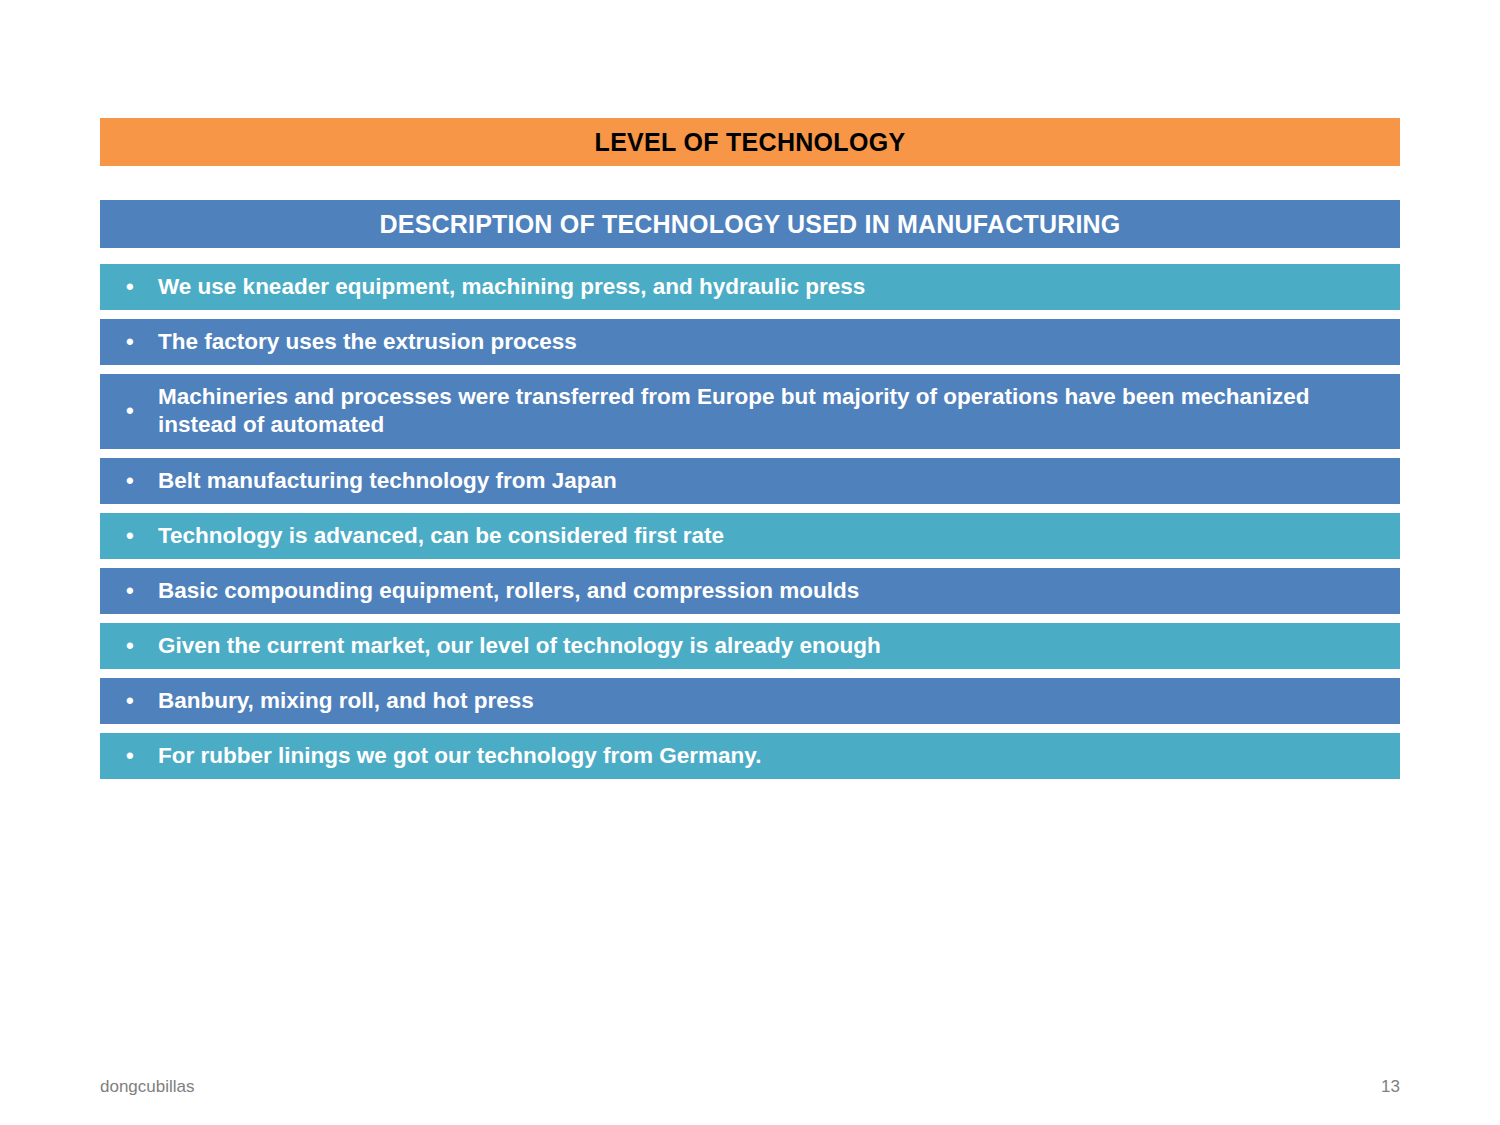LEVEL OF TECHNOLOGY
DESCRIPTION OF TECHNOLOGY USED IN MANUFACTURING
We use kneader equipment, machining press, and hydraulic press
The factory uses the extrusion process
Machineries and processes were transferred from Europe but majority of operations have been mechanized instead of automated
Belt manufacturing technology from Japan
Technology is advanced, can be considered first rate
Basic compounding equipment, rollers, and compression moulds
Given the current market, our level of technology is already enough
Banbury, mixing roll, and hot press
For rubber linings we got our technology from Germany.
dongcubillas
13